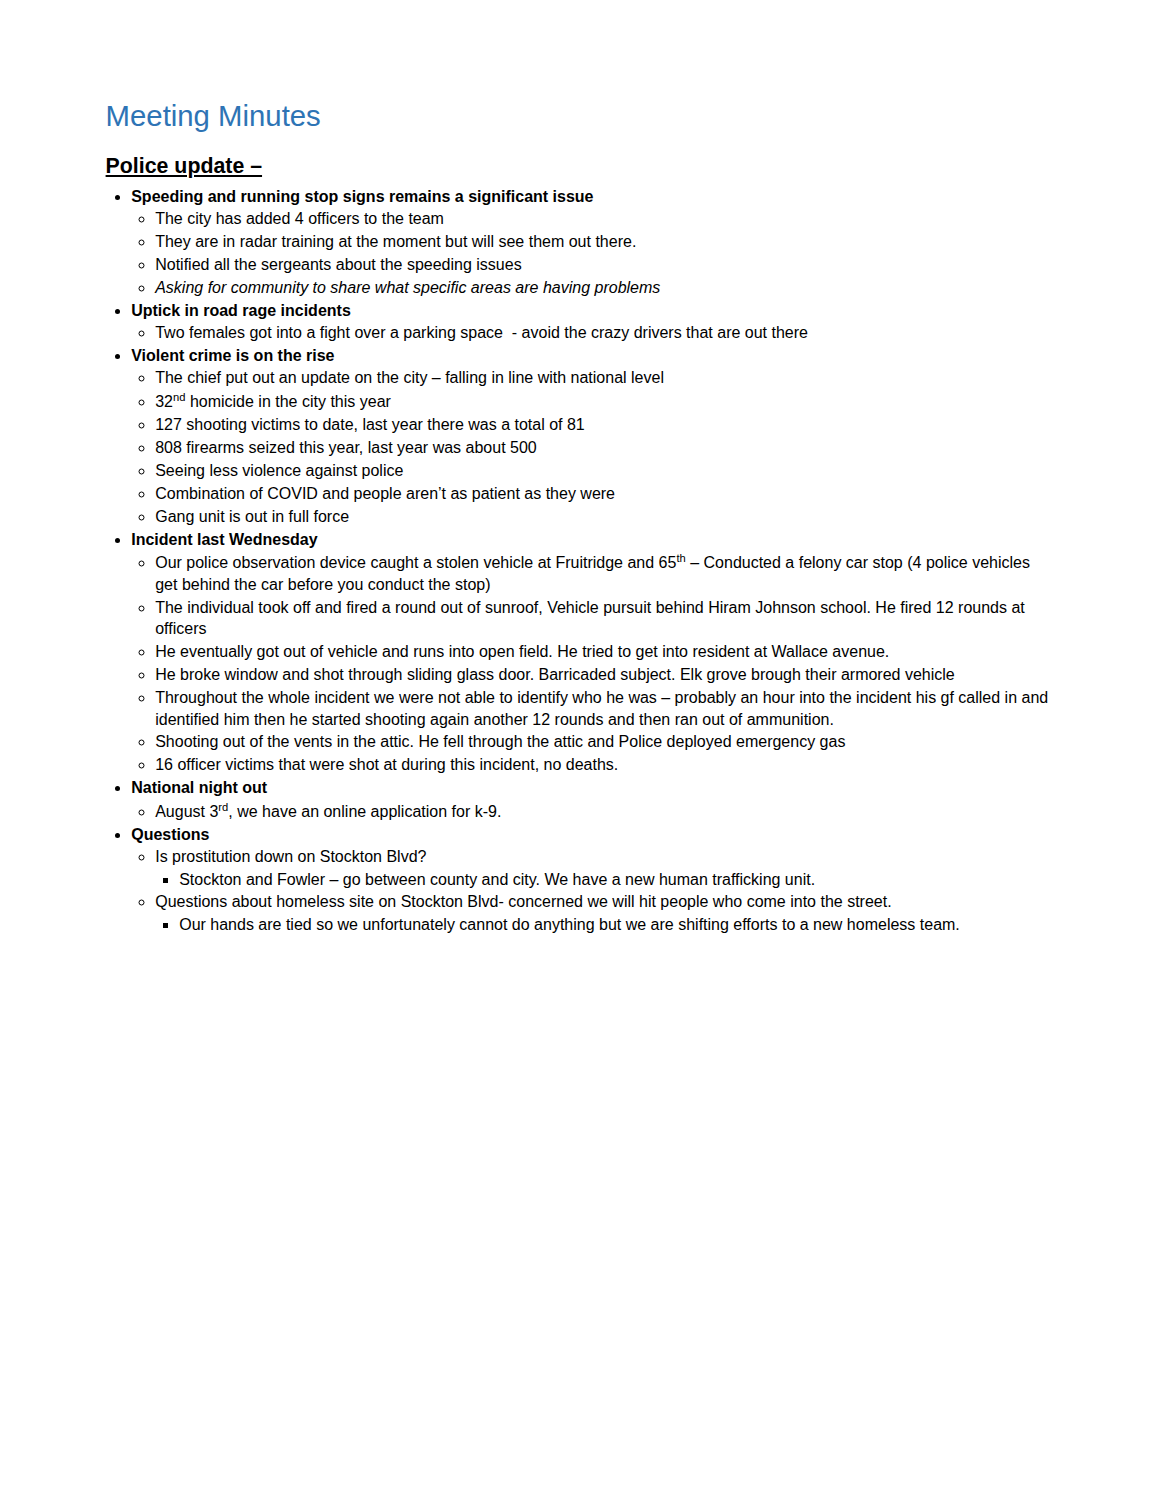Meeting Minutes
Police update –
Speeding and running stop signs remains a significant issue
The city has added 4 officers to the team
They are in radar training at the moment but will see them out there.
Notified all the sergeants about the speeding issues
Asking for community to share what specific areas are having problems
Uptick in road rage incidents
Two females got into a fight over a parking space - avoid the crazy drivers that are out there
Violent crime is on the rise
The chief put out an update on the city – falling in line with national level
32nd homicide in the city this year
127 shooting victims to date, last year there was a total of 81
808 firearms seized this year, last year was about 500
Seeing less violence against police
Combination of COVID and people aren’t as patient as they were
Gang unit is out in full force
Incident last Wednesday
Our police observation device caught a stolen vehicle at Fruitridge and 65th – Conducted a felony car stop (4 police vehicles get behind the car before you conduct the stop)
The individual took off and fired a round out of sunroof, Vehicle pursuit behind Hiram Johnson school. He fired 12 rounds at officers
He eventually got out of vehicle and runs into open field. He tried to get into resident at Wallace avenue.
He broke window and shot through sliding glass door. Barricaded subject. Elk grove brough their armored vehicle
Throughout the whole incident we were not able to identify who he was – probably an hour into the incident his gf called in and identified him then he started shooting again another 12 rounds and then ran out of ammunition.
Shooting out of the vents in the attic. He fell through the attic and Police deployed emergency gas
16 officer victims that were shot at during this incident, no deaths.
National night out
August 3rd, we have an online application for k-9.
Questions
Is prostitution down on Stockton Blvd?
Stockton and Fowler – go between county and city. We have a new human trafficking unit.
Questions about homeless site on Stockton Blvd- concerned we will hit people who come into the street.
Our hands are tied so we unfortunately cannot do anything but we are shifting efforts to a new homeless team.